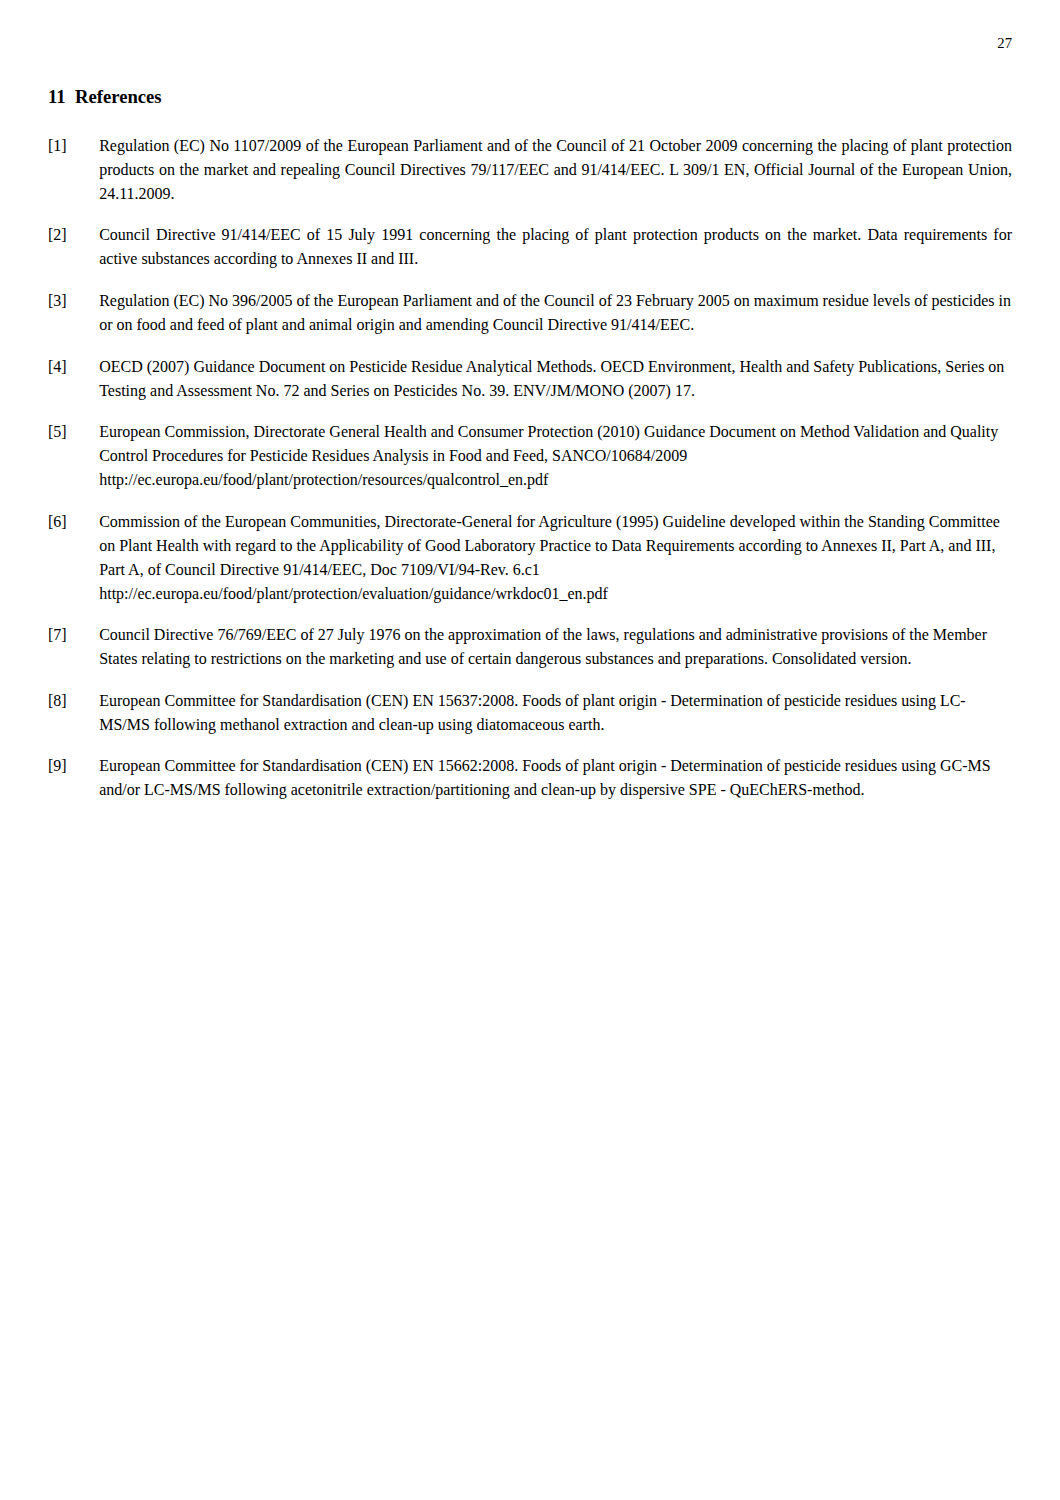27
11 References
[1] Regulation (EC) No 1107/2009 of the European Parliament and of the Council of 21 October 2009 concerning the placing of plant protection products on the market and repealing Council Directives 79/117/EEC and 91/414/EEC. L 309/1 EN, Official Journal of the European Union, 24.11.2009.
[2] Council Directive 91/414/EEC of 15 July 1991 concerning the placing of plant protection products on the market. Data requirements for active substances according to Annexes II and III.
[3] Regulation (EC) No 396/2005 of the European Parliament and of the Council of 23 February 2005 on maximum residue levels of pesticides in or on food and feed of plant and animal origin and amending Council Directive 91/414/EEC.
[4] OECD (2007) Guidance Document on Pesticide Residue Analytical Methods. OECD Environment, Health and Safety Publications, Series on Testing and Assessment No. 72 and Series on Pesticides No. 39. ENV/JM/MONO (2007) 17.
[5] European Commission, Directorate General Health and Consumer Protection (2010) Guidance Document on Method Validation and Quality Control Procedures for Pesticide Residues Analysis in Food and Feed, SANCO/10684/2009
http://ec.europa.eu/food/plant/protection/resources/qualcontrol_en.pdf
[6] Commission of the European Communities, Directorate-General for Agriculture (1995) Guideline developed within the Standing Committee on Plant Health with regard to the Applicability of Good Laboratory Practice to Data Requirements according to Annexes II, Part A, and III, Part A, of Council Directive 91/414/EEC, Doc 7109/VI/94-Rev. 6.c1
http://ec.europa.eu/food/plant/protection/evaluation/guidance/wrkdoc01_en.pdf
[7] Council Directive 76/769/EEC of 27 July 1976 on the approximation of the laws, regulations and administrative provisions of the Member States relating to restrictions on the marketing and use of certain dangerous substances and preparations. Consolidated version.
[8] European Committee for Standardisation (CEN) EN 15637:2008. Foods of plant origin - Determination of pesticide residues using LC-MS/MS following methanol extraction and clean-up using diatomaceous earth.
[9] European Committee for Standardisation (CEN) EN 15662:2008. Foods of plant origin - Determination of pesticide residues using GC-MS and/or LC-MS/MS following acetonitrile extraction/partitioning and clean-up by dispersive SPE - QuEChERS-method.